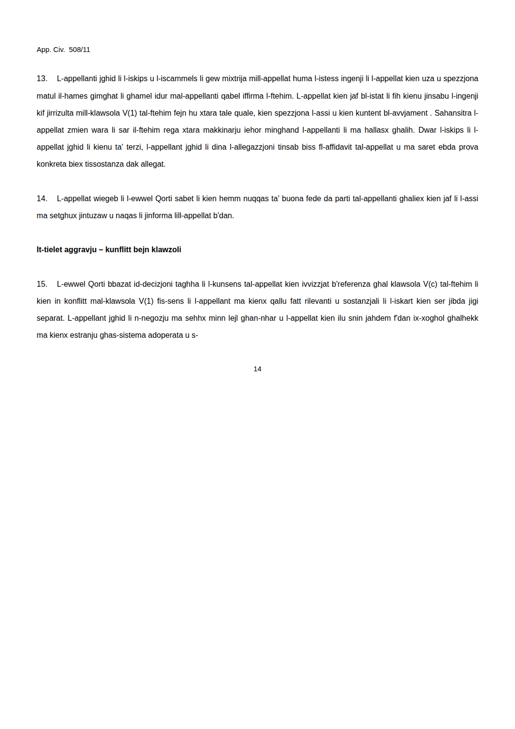App. Civ. 508/11
13. L-appellanti jghid li l-iskips u l-iscammels li gew mixtrija mill-appellat huma l-istess ingenji li l-appellat kien uza u spezzjona matul il-hames gimghat li ghamel idur mal-appellanti qabel iffirma l-ftehim. L-appellat kien jaf bl-istat li fih kienu jinsabu l-ingenji kif jirrizulta mill-klawsola V(1) tal-ftehim fejn hu xtara tale quale, kien spezzjona l-assi u kien kuntent bl-avvjament . Sahansitra l-appellat zmien wara li sar il-ftehim rega xtara makkinarju iehor minghand l-appellanti li ma hallasx ghalih. Dwar l-iskips li l-appellat jghid li kienu ta' terzi, l-appellant jghid li dina l-allegazzjoni tinsab biss fl-affidavit tal-appellat u ma saret ebda prova konkreta biex tissostanza dak allegat.
14. L-appellat wiegeb li l-ewwel Qorti sabet li kien hemm nuqqas ta' buona fede da parti tal-appellanti ghaliex kien jaf li l-assi ma setghux jintuzaw u naqas li jinforma lill-appellat b'dan.
It-tielet aggravju – kunflitt bejn klawzoli
15. L-ewwel Qorti bbazat id-decizjoni taghha li l-kunsens tal-appellat kien ivvizzjat b'referenza ghal klawsola V(c) tal-ftehim li kien in konflitt mal-klawsola V(1) fis-sens li l-appellant ma kienx qallu fatt rilevanti u sostanzjali li l-iskart kien ser jibda jigi separat. L-appellant jghid li n-negozju ma sehhx minn lejl ghan-nhar u l-appellat kien ilu snin jahdem f'dan ix-xoghol ghalhekk ma kienx estranju ghas-sistema adoperata u s-
14